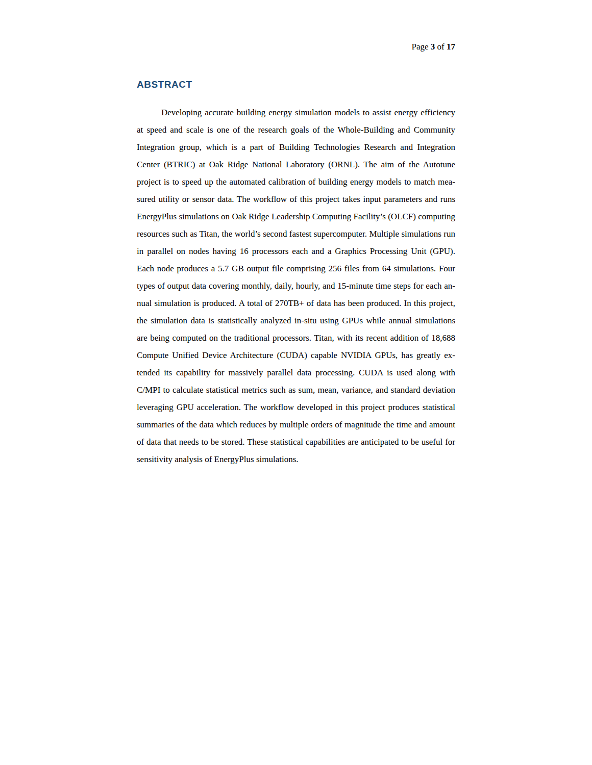Page 3 of 17
Abstract
Developing accurate building energy simulation models to assist energy efficiency at speed and scale is one of the research goals of the Whole-Building and Community Integration group, which is a part of Building Technologies Research and Integration Center (BTRIC) at Oak Ridge National Laboratory (ORNL). The aim of the Autotune project is to speed up the automated calibration of building energy models to match measured utility or sensor data. The workflow of this project takes input parameters and runs EnergyPlus simulations on Oak Ridge Leadership Computing Facility’s (OLCF) computing resources such as Titan, the world’s second fastest supercomputer. Multiple simulations run in parallel on nodes having 16 processors each and a Graphics Processing Unit (GPU). Each node produces a 5.7 GB output file comprising 256 files from 64 simulations. Four types of output data covering monthly, daily, hourly, and 15-minute time steps for each annual simulation is produced. A total of 270TB+ of data has been produced. In this project, the simulation data is statistically analyzed in-situ using GPUs while annual simulations are being computed on the traditional processors. Titan, with its recent addition of 18,688 Compute Unified Device Architecture (CUDA) capable NVIDIA GPUs, has greatly extended its capability for massively parallel data processing. CUDA is used along with C/MPI to calculate statistical metrics such as sum, mean, variance, and standard deviation leveraging GPU acceleration. The workflow developed in this project produces statistical summaries of the data which reduces by multiple orders of magnitude the time and amount of data that needs to be stored. These statistical capabilities are anticipated to be useful for sensitivity analysis of EnergyPlus simulations.